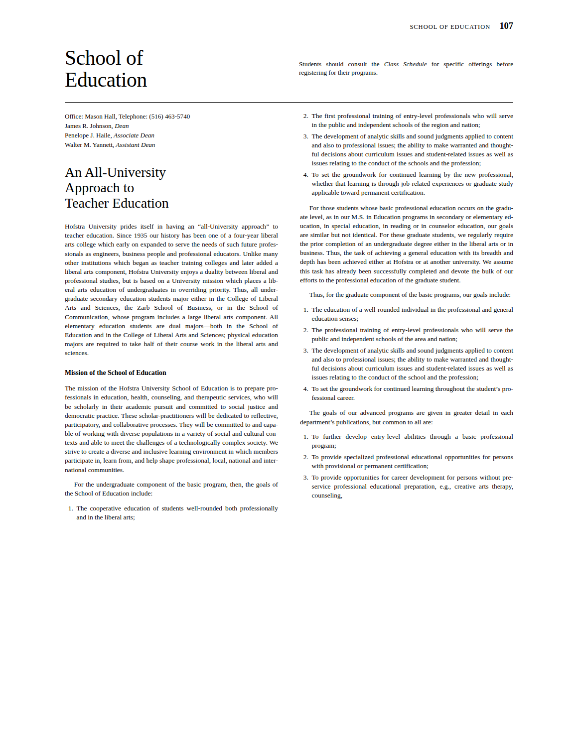SCHOOL OF EDUCATION 107
School of
Education
Students should consult the Class Schedule for specific offerings before registering for their programs.
Office: Mason Hall, Telephone: (516) 463-5740
James R. Johnson, Dean
Penelope J. Haile, Associate Dean
Walter M. Yannett, Assistant Dean
An All-University
Approach to
Teacher Education
Hofstra University prides itself in having an “all-University approach” to teacher education. Since 1935 our history has been one of a four-year liberal arts college which early on expanded to serve the needs of such future professionals as engineers, business people and professional educators. Unlike many other institutions which began as teacher training colleges and later added a liberal arts component, Hofstra University enjoys a duality between liberal and professional studies, but is based on a University mission which places a liberal arts education of undergraduates in overriding priority. Thus, all undergraduate secondary education students major either in the College of Liberal Arts and Sciences, the Zarb School of Business, or in the School of Communication, whose program includes a large liberal arts component. All elementary education students are dual majors—both in the School of Education and in the College of Liberal Arts and Sciences; physical education majors are required to take half of their course work in the liberal arts and sciences.
Mission of the School of Education
The mission of the Hofstra University School of Education is to prepare professionals in education, health, counseling, and therapeutic services, who will be scholarly in their academic pursuit and committed to social justice and democratic practice. These scholar-practitioners will be dedicated to reflective, participatory, and collaborative processes. They will be committed to and capable of working with diverse populations in a variety of social and cultural contexts and able to meet the challenges of a technologically complex society. We strive to create a diverse and inclusive learning environment in which members participate in, learn from, and help shape professional, local, national and international communities.
For the undergraduate component of the basic program, then, the goals of the School of Education include:
The cooperative education of students well-rounded both professionally and in the liberal arts;
The first professional training of entry-level professionals who will serve in the public and independent schools of the region and nation;
The development of analytic skills and sound judgments applied to content and also to professional issues; the ability to make warranted and thoughtful decisions about curriculum issues and student-related issues as well as issues relating to the conduct of the schools and the profession;
To set the groundwork for continued learning by the new professional, whether that learning is through job-related experiences or graduate study applicable toward permanent certification.
For those students whose basic professional education occurs on the graduate level, as in our M.S. in Education programs in secondary or elementary education, in special education, in reading or in counselor education, our goals are similar but not identical. For these graduate students, we regularly require the prior completion of an undergraduate degree either in the liberal arts or in business. Thus, the task of achieving a general education with its breadth and depth has been achieved either at Hofstra or at another university. We assume this task has already been successfully completed and devote the bulk of our efforts to the professional education of the graduate student.
Thus, for the graduate component of the basic programs, our goals include:
The education of a well-rounded individual in the professional and general education senses;
The professional training of entry-level professionals who will serve the public and independent schools of the area and nation;
The development of analytic skills and sound judgments applied to content and also to professional issues; the ability to make warranted and thoughtful decisions about curriculum issues and student-related issues as well as issues relating to the conduct of the school and the profession;
To set the groundwork for continued learning throughout the student’s professional career.
The goals of our advanced programs are given in greater detail in each department’s publications, but common to all are:
To further develop entry-level abilities through a basic professional program;
To provide specialized professional educational opportunities for persons with provisional or permanent certification;
To provide opportunities for career development for persons without preservice professional educational preparation, e.g., creative arts therapy, counseling,